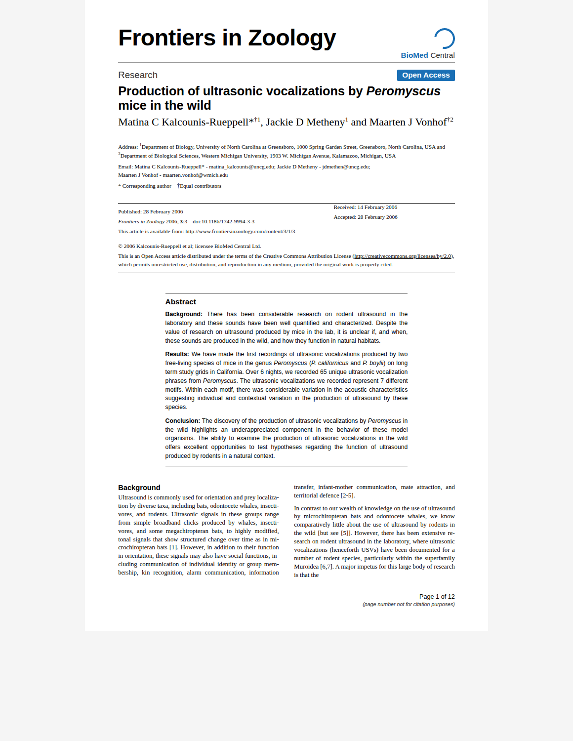Frontiers in Zoology
BioMed Central
Research
Open Access
Production of ultrasonic vocalizations by Peromyscus mice in the wild
Matina C Kalcounis-Rueppell*†1, Jackie D Metheny1 and Maarten J Vonhof†2
Address: 1Department of Biology, University of North Carolina at Greensboro, 1000 Spring Garden Street, Greensboro, North Carolina, USA and 2Department of Biological Sciences, Western Michigan University, 1903 W. Michigan Avenue, Kalamazoo, Michigan, USA
Email: Matina C Kalcounis-Rueppell* - matina_kalcounis@uncg.edu; Jackie D Metheny - jdmethen@uncg.edu;
Maarten J Vonhof - maarten.vonhof@wmich.edu
* Corresponding author †Equal contributors
Published: 28 February 2006
Frontiers in Zoology 2006, 3:3 doi:10.1186/1742-9994-3-3
This article is available from: http://www.frontiersinzoology.com/content/3/1/3
Received: 14 February 2006
Accepted: 28 February 2006
© 2006 Kalcounis-Rueppell et al; licensee BioMed Central Ltd.
This is an Open Access article distributed under the terms of the Creative Commons Attribution License (http://creativecommons.org/licenses/by/2.0), which permits unrestricted use, distribution, and reproduction in any medium, provided the original work is properly cited.
Abstract
Background: There has been considerable research on rodent ultrasound in the laboratory and these sounds have been well quantified and characterized. Despite the value of research on ultrasound produced by mice in the lab, it is unclear if, and when, these sounds are produced in the wild, and how they function in natural habitats.
Results: We have made the first recordings of ultrasonic vocalizations produced by two free-living species of mice in the genus Peromyscus (P. californicus and P. boylii) on long term study grids in California. Over 6 nights, we recorded 65 unique ultrasonic vocalization phrases from Peromyscus. The ultrasonic vocalizations we recorded represent 7 different motifs. Within each motif, there was considerable variation in the acoustic characteristics suggesting individual and contextual variation in the production of ultrasound by these species.
Conclusion: The discovery of the production of ultrasonic vocalizations by Peromyscus in the wild highlights an underappreciated component in the behavior of these model organisms. The ability to examine the production of ultrasonic vocalizations in the wild offers excellent opportunities to test hypotheses regarding the function of ultrasound produced by rodents in a natural context.
Background
Ultrasound is commonly used for orientation and prey localization by diverse taxa, including bats, odontocete whales, insectivores, and rodents. Ultrasonic signals in these groups range from simple broadband clicks produced by whales, insectivores, and some megachiropteran bats, to highly modified, tonal signals that show structured change over time as in microchiropteran bats [1]. However, in addition to their function in orientation, these signals may also have social functions, including communication of individual identity or group membership, kin recognition, alarm communication, information transfer, infant-mother communication, mate attraction, and territorial defence [2-5].
In contrast to our wealth of knowledge on the use of ultrasound by microchiropteran bats and odontocete whales, we know comparatively little about the use of ultrasound by rodents in the wild [but see [5]]. However, there has been extensive research on rodent ultrasound in the laboratory, where ultrasonic vocalizations (henceforth USVs) have been documented for a number of rodent species, particularly within the superfamily Muroidea [6,7]. A major impetus for this large body of research is that the
Page 1 of 12
(page number not for citation purposes)